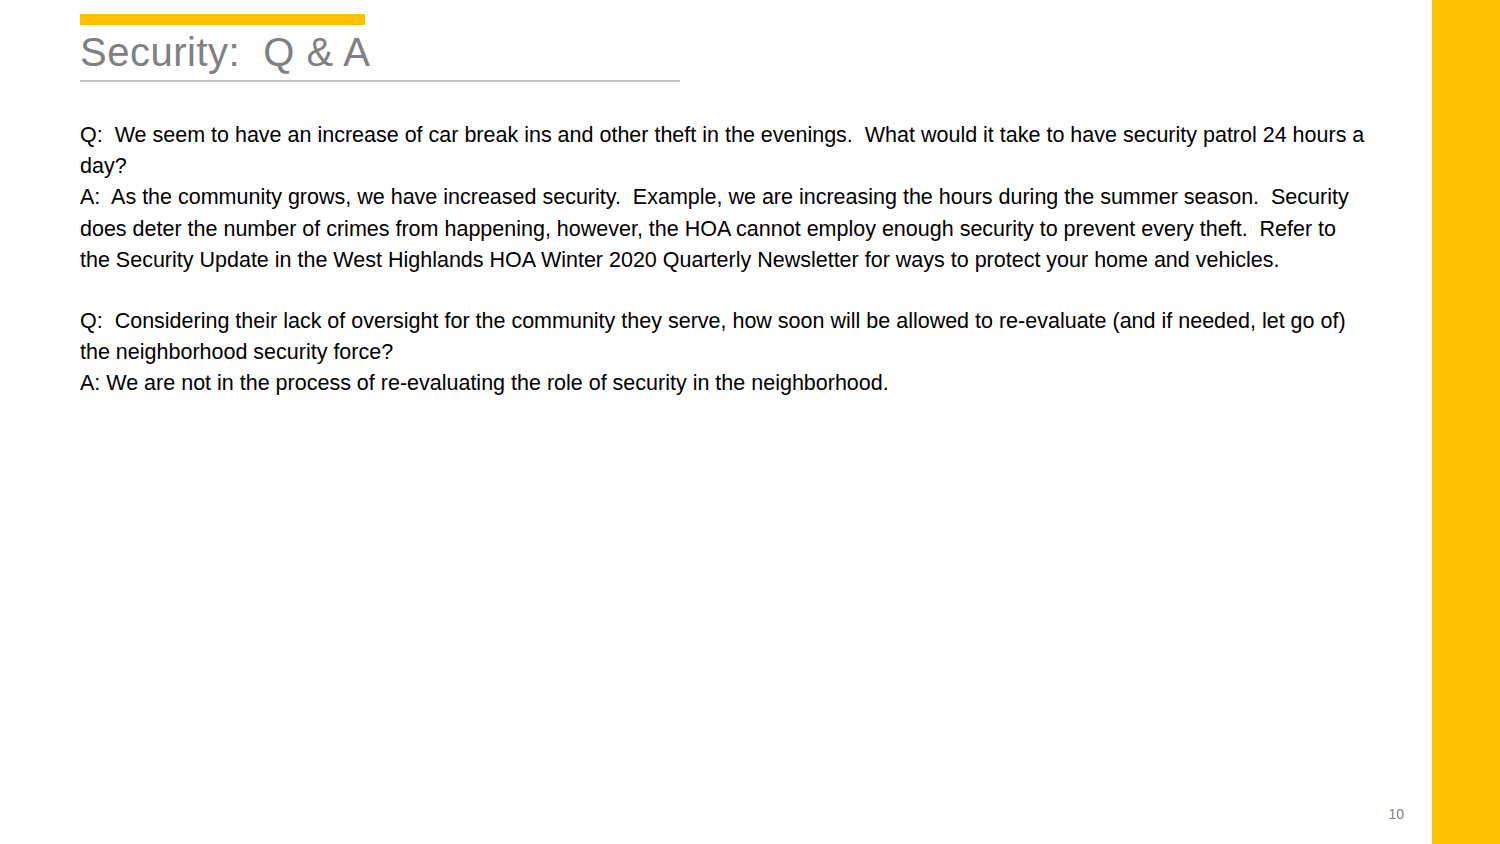Security: Q & A
Q: We seem to have an increase of car break ins and other theft in the evenings. What would it take to have security patrol 24 hours a day?
A: As the community grows, we have increased security. Example, we are increasing the hours during the summer season. Security does deter the number of crimes from happening, however, the HOA cannot employ enough security to prevent every theft. Refer to the Security Update in the West Highlands HOA Winter 2020 Quarterly Newsletter for ways to protect your home and vehicles.
Q: Considering their lack of oversight for the community they serve, how soon will be allowed to re-evaluate (and if needed, let go of) the neighborhood security force?
A: We are not in the process of re-evaluating the role of security in the neighborhood.
10